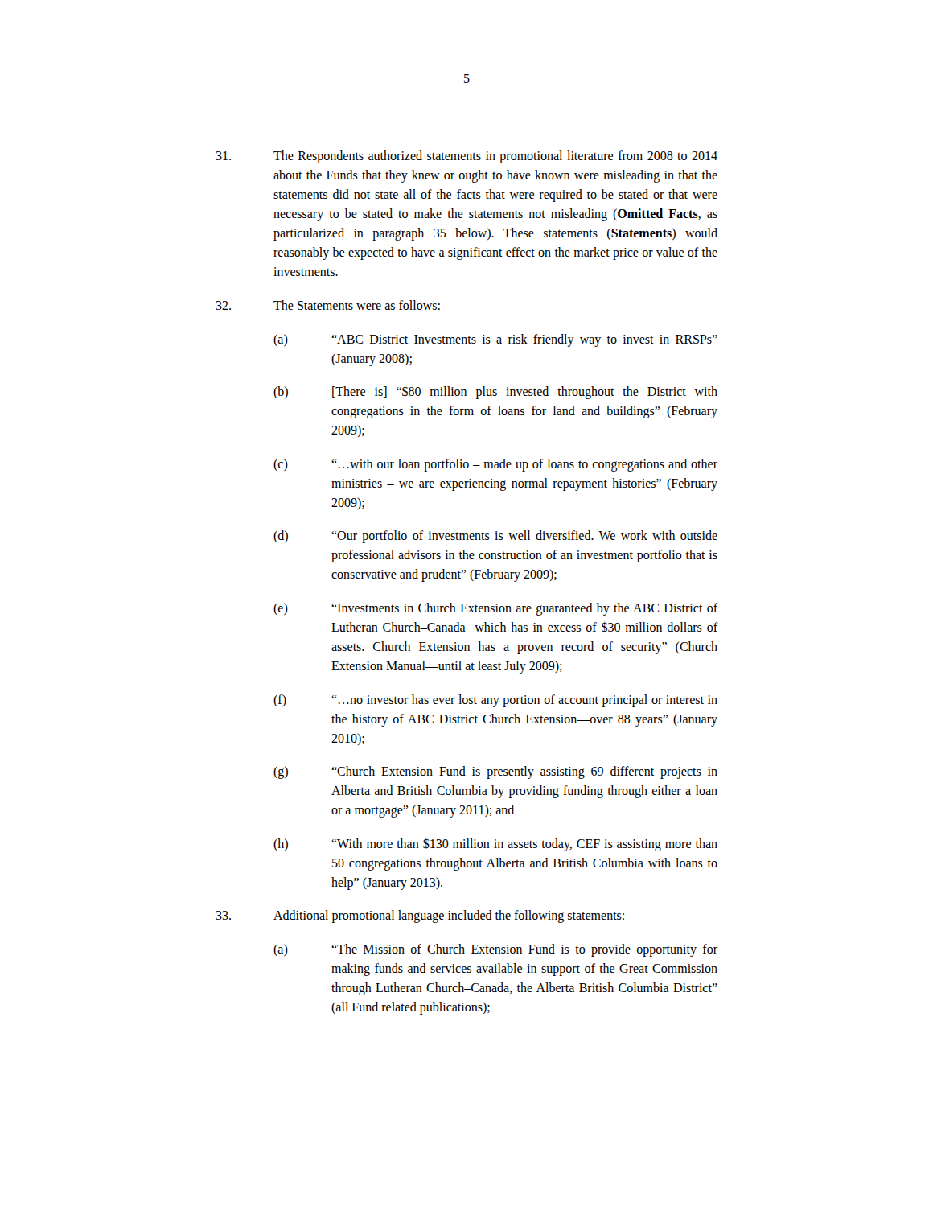5
31.
The Respondents authorized statements in promotional literature from 2008 to 2014 about the Funds that they knew or ought to have known were misleading in that the statements did not state all of the facts that were required to be stated or that were necessary to be stated to make the statements not misleading (Omitted Facts, as particularized in paragraph 35 below). These statements (Statements) would reasonably be expected to have a significant effect on the market price or value of the investments.
32.
The Statements were as follows:
(a)
“ABC District Investments is a risk friendly way to invest in RRSPs” (January 2008);
(b)
[There is] “$80 million plus invested throughout the District with congregations in the form of loans for land and buildings” (February 2009);
(c)
“…with our loan portfolio – made up of loans to congregations and other ministries – we are experiencing normal repayment histories” (February 2009);
(d)
“Our portfolio of investments is well diversified. We work with outside professional advisors in the construction of an investment portfolio that is conservative and prudent” (February 2009);
(e)
“Investments in Church Extension are guaranteed by the ABC District of Lutheran Church–Canada which has in excess of $30 million dollars of assets. Church Extension has a proven record of security” (Church Extension Manual—until at least July 2009);
(f)
“…no investor has ever lost any portion of account principal or interest in the history of ABC District Church Extension—over 88 years” (January 2010);
(g)
“Church Extension Fund is presently assisting 69 different projects in Alberta and British Columbia by providing funding through either a loan or a mortgage” (January 2011); and
(h)
“With more than $130 million in assets today, CEF is assisting more than 50 congregations throughout Alberta and British Columbia with loans to help” (January 2013).
33.
Additional promotional language included the following statements:
(a)
“The Mission of Church Extension Fund is to provide opportunity for making funds and services available in support of the Great Commission through Lutheran Church–Canada, the Alberta British Columbia District” (all Fund related publications);